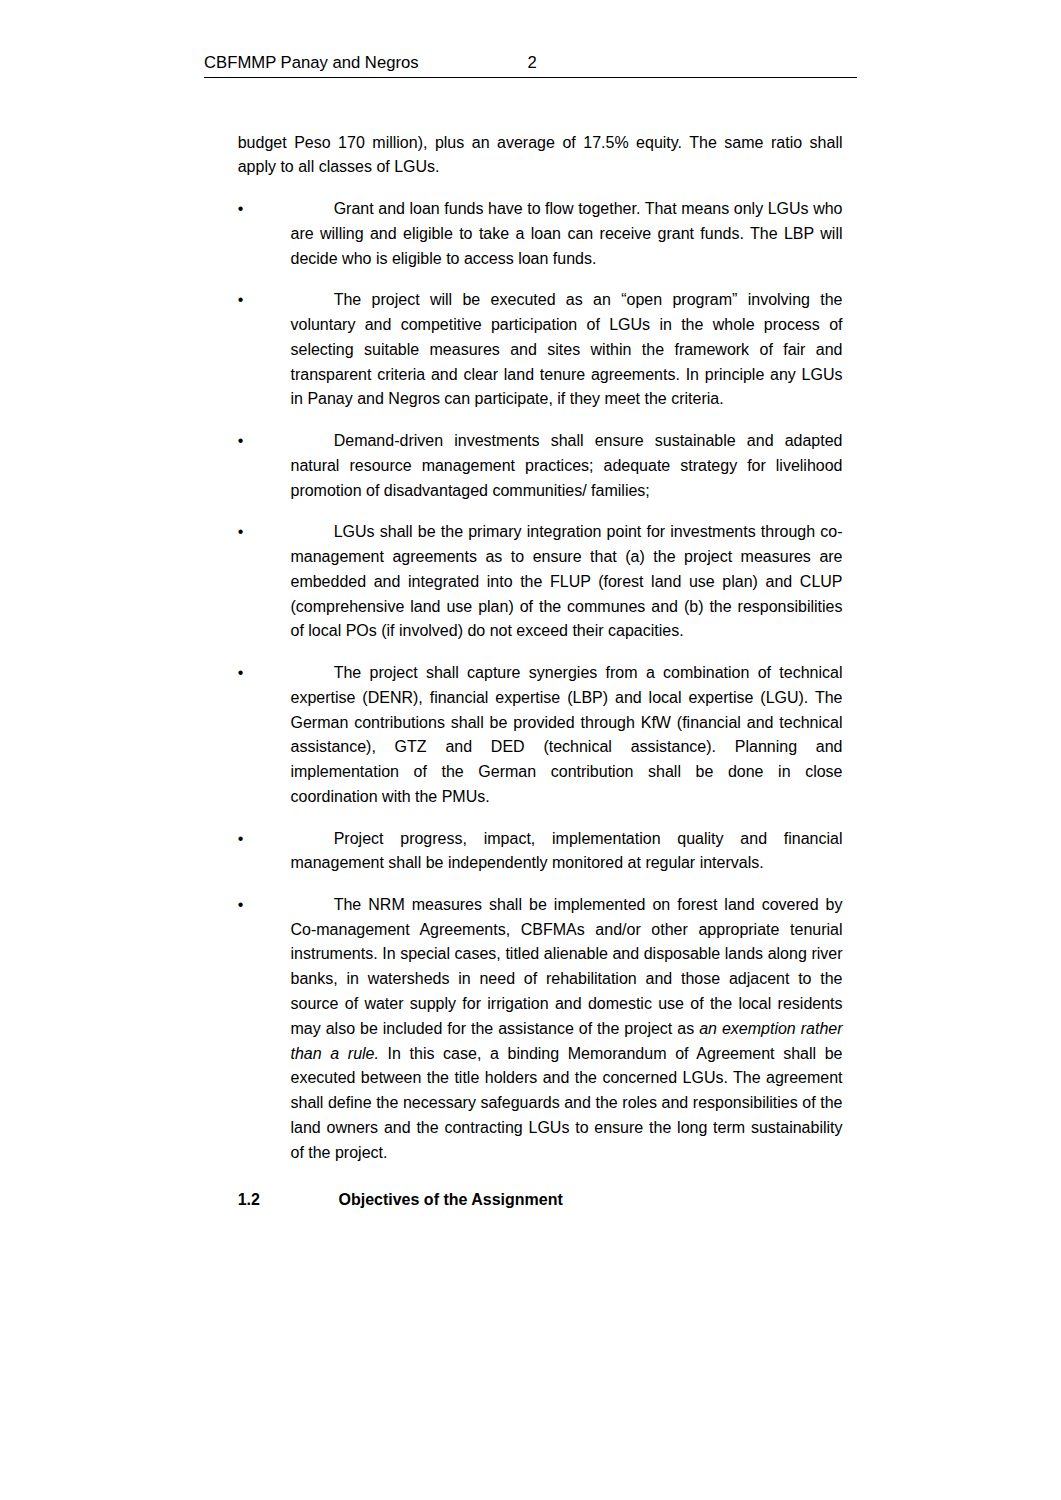CBFMMP Panay and Negros 2
budget Peso 170 million), plus an average of 17.5% equity. The same ratio shall apply to all classes of LGUs.
Grant and loan funds have to flow together. That means only LGUs who are willing and eligible to take a loan can receive grant funds. The LBP will decide who is eligible to access loan funds.
The project will be executed as an “open program” involving the voluntary and competitive participation of LGUs in the whole process of selecting suitable measures and sites within the framework of fair and transparent criteria and clear land tenure agreements. In principle any LGUs in Panay and Negros can participate, if they meet the criteria.
Demand-driven investments shall ensure sustainable and adapted natural resource management practices; adequate strategy for livelihood promotion of disadvantaged communities/ families;
LGUs shall be the primary integration point for investments through co-management agreements as to ensure that (a) the project measures are embedded and integrated into the FLUP (forest land use plan) and CLUP (comprehensive land use plan) of the communes and (b) the responsibilities of local POs (if involved) do not exceed their capacities.
The project shall capture synergies from a combination of technical expertise (DENR), financial expertise (LBP) and local expertise (LGU). The German contributions shall be provided through KfW (financial and technical assistance), GTZ and DED (technical assistance). Planning and implementation of the German contribution shall be done in close coordination with the PMUs.
Project progress, impact, implementation quality and financial management shall be independently monitored at regular intervals.
The NRM measures shall be implemented on forest land covered by Co-management Agreements, CBFMAs and/or other appropriate tenurial instruments. In special cases, titled alienable and disposable lands along river banks, in watersheds in need of rehabilitation and those adjacent to the source of water supply for irrigation and domestic use of the local residents may also be included for the assistance of the project as an exemption rather than a rule. In this case, a binding Memorandum of Agreement shall be executed between the title holders and the concerned LGUs. The agreement shall define the necessary safeguards and the roles and responsibilities of the land owners and the contracting LGUs to ensure the long term sustainability of the project.
1.2 Objectives of the Assignment